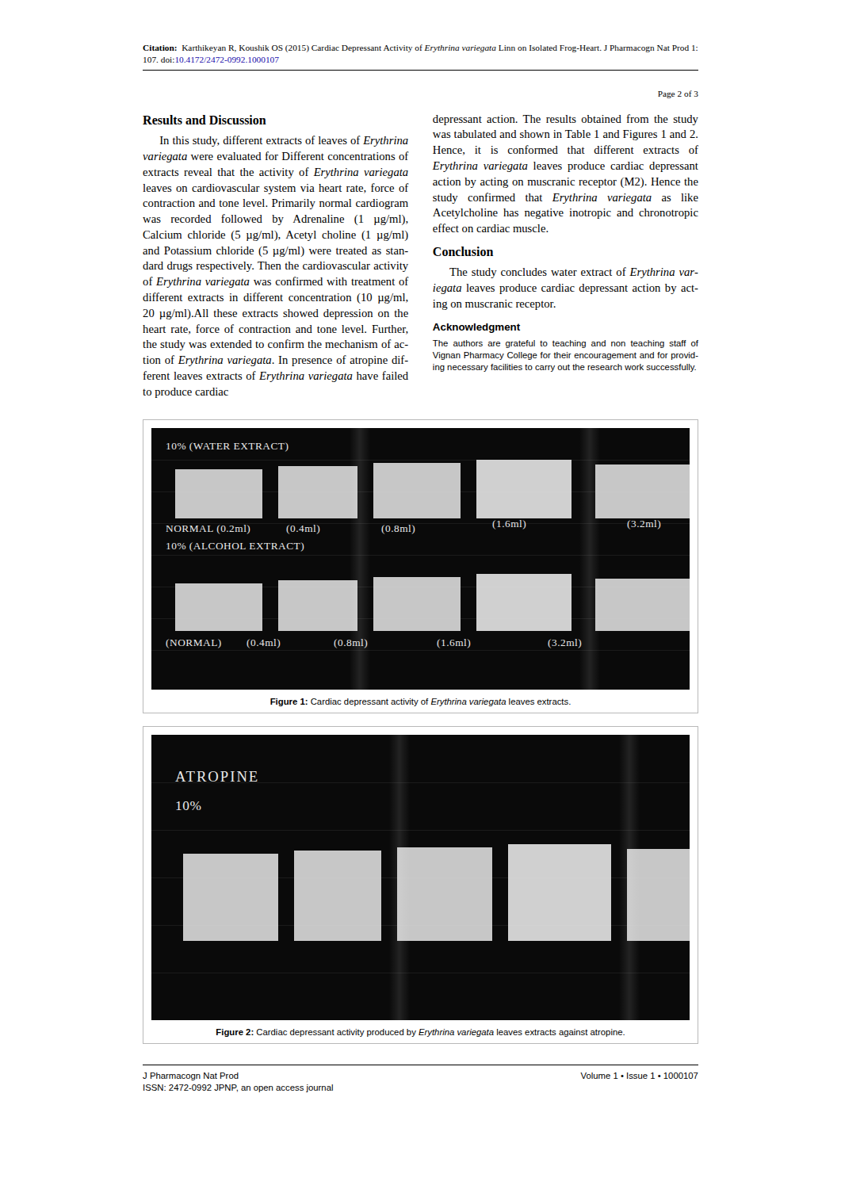Citation: Karthikeyan R, Koushik OS (2015) Cardiac Depressant Activity of Erythrina variegata Linn on Isolated Frog-Heart. J Pharmacogn Nat Prod 1: 107. doi:10.4172/2472-0992.1000107
Page 2 of 3
Results and Discussion
In this study, different extracts of leaves of Erythrina variegata were evaluated for Different concentrations of extracts reveal that the activity of Erythrina variegata leaves on cardiovascular system via heart rate, force of contraction and tone level. Primarily normal cardiogram was recorded followed by Adrenaline (1 µg/ml), Calcium chloride (5 µg/ml), Acetyl choline (1 µg/ml) and Potassium chloride (5 µg/ml) were treated as standard drugs respectively. Then the cardiovascular activity of Erythrina variegata was confirmed with treatment of different extracts in different concentration (10 µg/ml, 20 µg/ml).All these extracts showed depression on the heart rate, force of contraction and tone level. Further, the study was extended to confirm the mechanism of action of Erythrina variegata. In presence of atropine different leaves extracts of Erythrina variegata have failed to produce cardiac
depressant action. The results obtained from the study was tabulated and shown in Table 1 and Figures 1 and 2. Hence, it is conformed that different extracts of Erythrina variegata leaves produce cardiac depressant action by acting on muscranic receptor (M2). Hence the study confirmed that Erythrina variegata as like Acetylcholine has negative inotropic and chronotropic effect on cardiac muscle.
Conclusion
The study concludes water extract of Erythrina variegata leaves produce cardiac depressant action by acting on muscranic receptor.
Acknowledgment
The authors are grateful to teaching and non teaching staff of Vignan Pharmacy College for their encouragement and for providing necessary facilities to carry out the research work successfully.
10% (WATER EXTRACT)
NORMAL (0.2ml)
(0.4ml)
(0.8ml)
(1.6ml)
(3.2ml)
10% (ALCOHOL EXTRACT)
(NORMAL)
(0.4ml)
(0.8ml)
(1.6ml)
(3.2ml)
Figure 1: Cardiac depressant activity of Erythrina variegata leaves extracts.
ATROPINE
10%
Figure 2: Cardiac depressant activity produced by Erythrina variegata leaves extracts against atropine.
J Pharmacogn Nat Prod
ISSN: 2472-0992 JPNP, an open access journal
Volume 1 • Issue 1 • 1000107